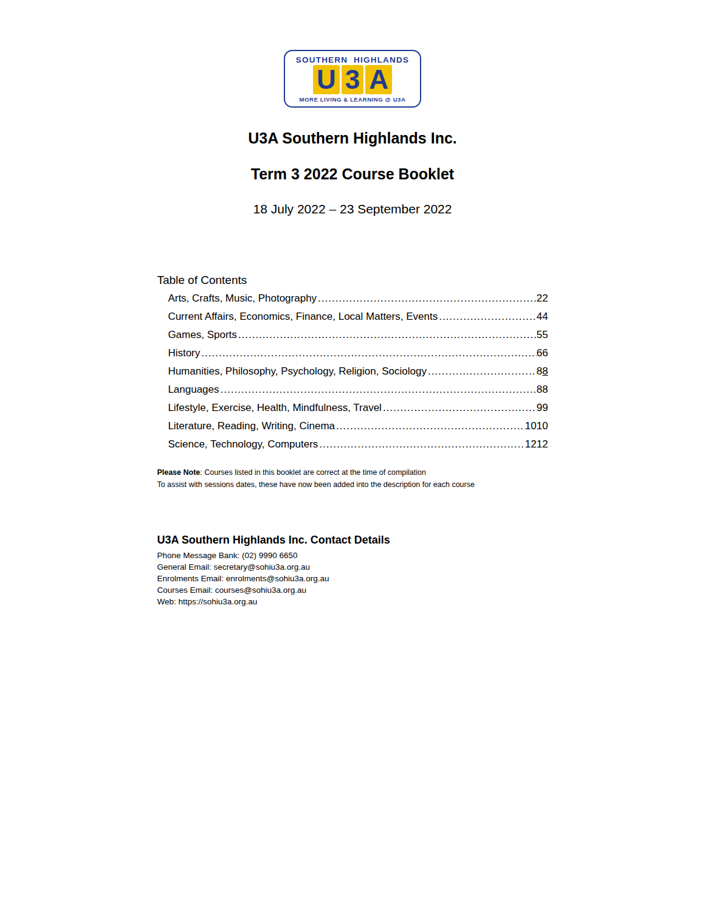SOUTHERN HIGHLANDS
U 3 A
MORE LIVING & LEARNING @ U3A
U3A Southern Highlands Inc.
Term 3 2022 Course Booklet
18 July 2022 – 23 September 2022
Table of Contents
Arts, Crafts, Music, Photography.......................................................................... 22
Current Affairs, Economics, Finance, Local Matters, Events................................ 44
Games, Sports..................................................................................................... 55
History................................................................................................................. 66
Humanities, Philosophy, Psychology, Religion, Sociology.................................... 88
Languages......................................................................................................... 88
Lifestyle, Exercise, Health, Mindfulness, Travel.................................................... 99
Literature, Reading, Writing, Cinema............................................................. 1010
Science, Technology, Computers..................................................................... 1212
Please Note: Courses listed in this booklet are correct at the time of compilation
To assist with sessions dates, these have now been added into the description for each course
U3A Southern Highlands Inc. Contact Details
Phone Message Bank: (02) 9990 6650
General Email: secretary@sohiu3a.org.au
Enrolments Email: enrolments@sohiu3a.org.au
Courses Email: courses@sohiu3a.org.au
Web: https://sohiu3a.org.au